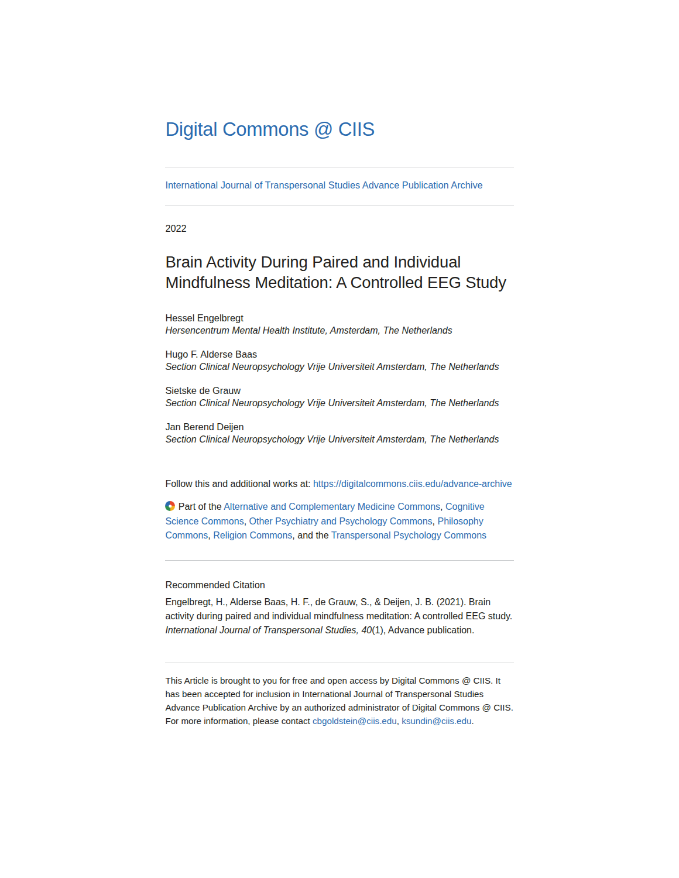Digital Commons @ CIIS
International Journal of Transpersonal Studies Advance Publication Archive
2022
Brain Activity During Paired and Individual Mindfulness Meditation: A Controlled EEG Study
Hessel Engelbregt
Hersencentrum Mental Health Institute, Amsterdam, The Netherlands
Hugo F. Alderse Baas
Section Clinical Neuropsychology Vrije Universiteit Amsterdam, The Netherlands
Sietske de Grauw
Section Clinical Neuropsychology Vrije Universiteit Amsterdam, The Netherlands
Jan Berend Deijen
Section Clinical Neuropsychology Vrije Universiteit Amsterdam, The Netherlands
Follow this and additional works at: https://digitalcommons.ciis.edu/advance-archive
Part of the Alternative and Complementary Medicine Commons, Cognitive Science Commons, Other Psychiatry and Psychology Commons, Philosophy Commons, Religion Commons, and the Transpersonal Psychology Commons
Recommended Citation
Engelbregt, H., Alderse Baas, H. F., de Grauw, S., & Deijen, J. B. (2021). Brain activity during paired and individual mindfulness meditation: A controlled EEG study. International Journal of Transpersonal Studies, 40(1), Advance publication.
This Article is brought to you for free and open access by Digital Commons @ CIIS. It has been accepted for inclusion in International Journal of Transpersonal Studies Advance Publication Archive by an authorized administrator of Digital Commons @ CIIS. For more information, please contact cbgoldstein@ciis.edu, ksundin@ciis.edu.